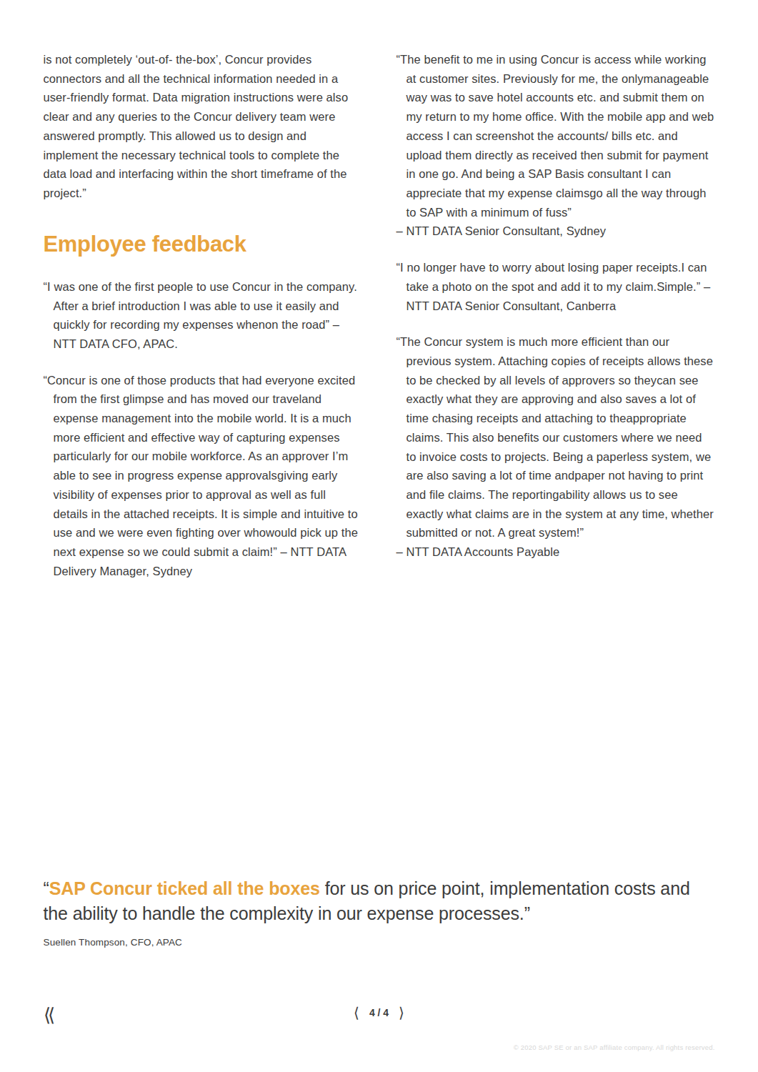is not completely ‘out-of- the-box’, Concur provides connectors and all the technical information needed in a user-friendly format. Data migration instructions were also clear and any queries to the Concur delivery team were answered promptly. This allowed us to design and implement the necessary technical tools to complete the data load and interfacing within the short timeframe of the project.”
Employee feedback
“I was one of the first people to use Concur in the company. After a brief introduction I was able to use it easily and quickly for recording my expenses whenon the road” – NTT DATA CFO, APAC.
“Concur is one of those products that had everyone excited from the first glimpse and has moved our traveland expense management into the mobile world. It is a much more efficient and effective way of capturing expenses particularly for our mobile workforce. As an approver I’m able to see in progress expense approvalsgiving early visibility of expenses prior to approval as well as full details in the attached receipts. It is simple and intuitive to use and we were even fighting over whowould pick up the next expense so we could submit a claim!” – NTT DATA Delivery Manager, Sydney
“The benefit to me in using Concur is access while working at customer sites. Previously for me, the onlymanageable way was to save hotel accounts etc. and submit them on my return to my home office. With the mobile app and web access I can screenshot the accounts/ bills etc. and upload them directly as received then submit for payment in one go. And being a SAP Basis consultant I can appreciate that my expense claimsgo all the way through to SAP with a minimum of fuss”– NTT DATA Senior Consultant, Sydney
“I no longer have to worry about losing paper receipts.I can take a photo on the spot and add it to my claim.Simple.” – NTT DATA Senior Consultant, Canberra
“The Concur system is much more efficient than our previous system. Attaching copies of receipts allows these to be checked by all levels of approvers so theycan see exactly what they are approving and also saves a lot of time chasing receipts and attaching to theappropriate claims. This also benefits our customers where we need to invoice costs to projects. Being a paperless system, we are also saving a lot of time andpaper not having to print and file claims. The reportingability allows us to see exactly what claims are in the system at any time, whether submitted or not. A great system!”– NTT DATA Accounts Payable
“SAP Concur ticked all the boxes for us on price point, implementation costs and the ability to handle the complexity in our expense processes.”
Suellen Thompson, CFO, APAC
⟨⟨
⟨ 4 / 4 ⟩
© 2020 SAP SE or an SAP affiliate company. All rights reserved.